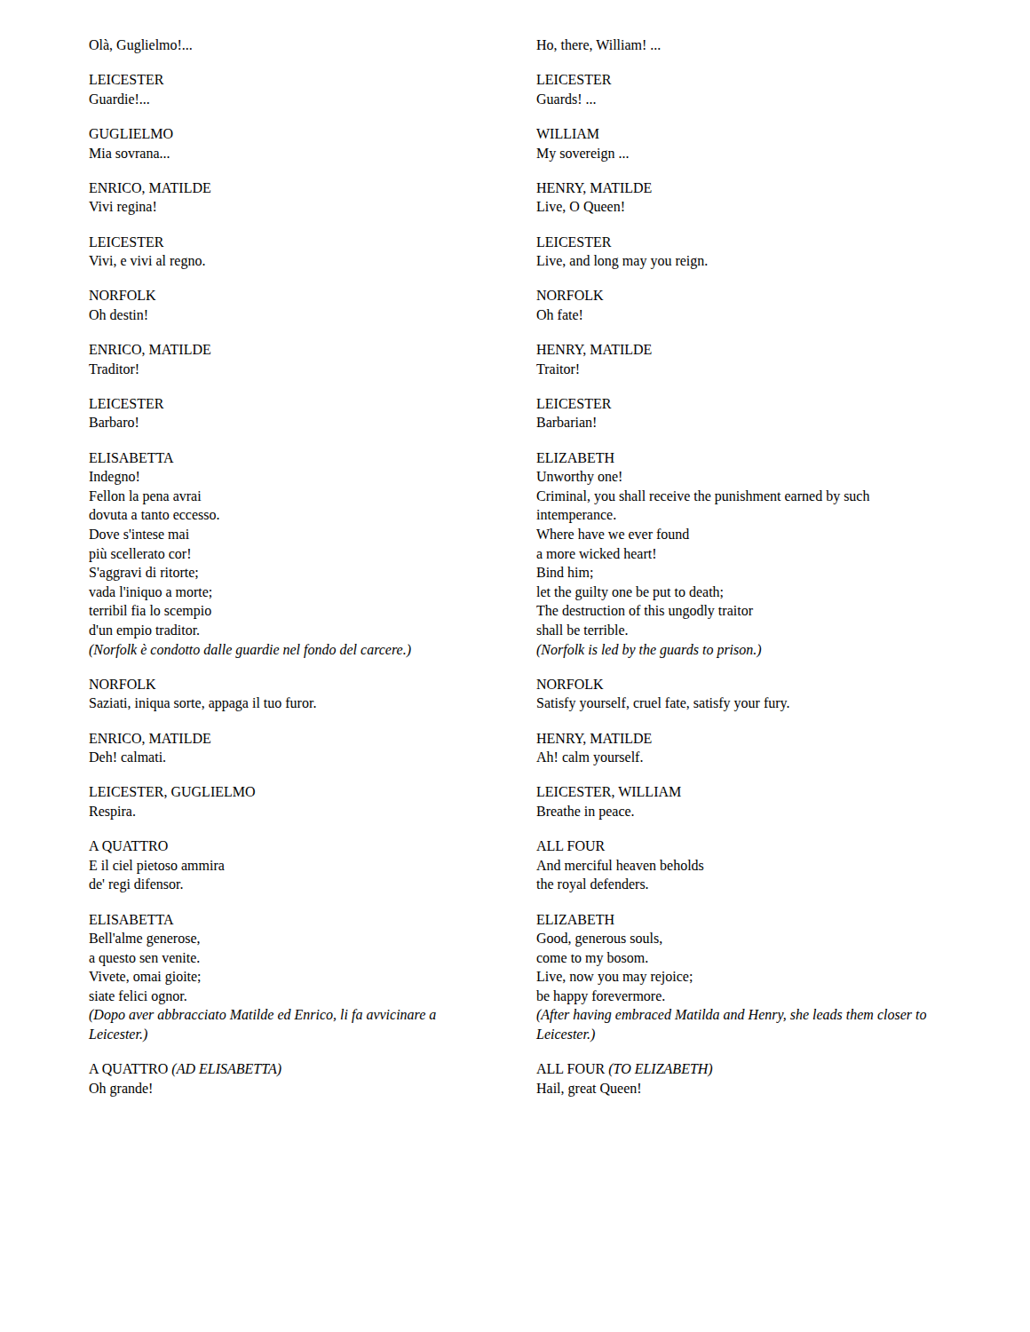| Olà, Guglielmo!... Leicester Guardie!... Guglielmo Mia sovrana... Enrico, Matilde Vivi regina! Leicester Vivi, e vivi al regno. Norfolk Oh destin! Enrico, Matilde Traditor! Leicester Barbaro! Elisabetta Indegno! Fellon la pena avrai dovuta a tanto eccesso. Dove s'intese mai più scellerato cor! S'aggravi di ritorte; vada l'iniquo a morte; terribil fia lo scempio d'un empio traditor. (Norfolk è condotto dalle guardie nel fondo del carcere.) Norfolk Saziati, iniqua sorte, appaga il tuo furor. Enrico, Matilde Deh! calmati. Leicester, Guglielmo Respira. A quattro E il ciel pietoso ammira de' regi difensor. Elisabetta Bell'alme generose, a questo sen venite. Vivete, omai gioite; siate felici ognor. (Dopo aver abbracciato Matilde ed Enrico, li fa avvicinare a Leicester.) A quattro (Ad Elisabetta) Oh grande! | Ho, there, William! ... Leicester Guards! ... William My sovereign ... Henry, Matilde Live, O Queen! Leicester Live, and long may you reign. Norfolk Oh fate! Henry, Matilde Traitor! Leicester Barbarian! Elizabeth Unworthy one! Criminal, you shall receive the punishment earned by such intemperance. Where have we ever found a more wicked heart! Bind him; let the guilty one be put to death; The destruction of this ungodly traitor shall be terrible. (Norfolk is led by the guards to prison.) Norfolk Satisfy yourself, cruel fate, satisfy your fury. Henry, Matilde Ah! calm yourself. Leicester, William Breathe in peace. All four And merciful heaven beholds the royal defenders. Elizabeth Good, generous souls, come to my bosom. Live, now you may rejoice; be happy forevermore. (After having embraced Matilda and Henry, she leads them closer to Leicester.) All four (To Elizabeth) Hail, great Queen! |